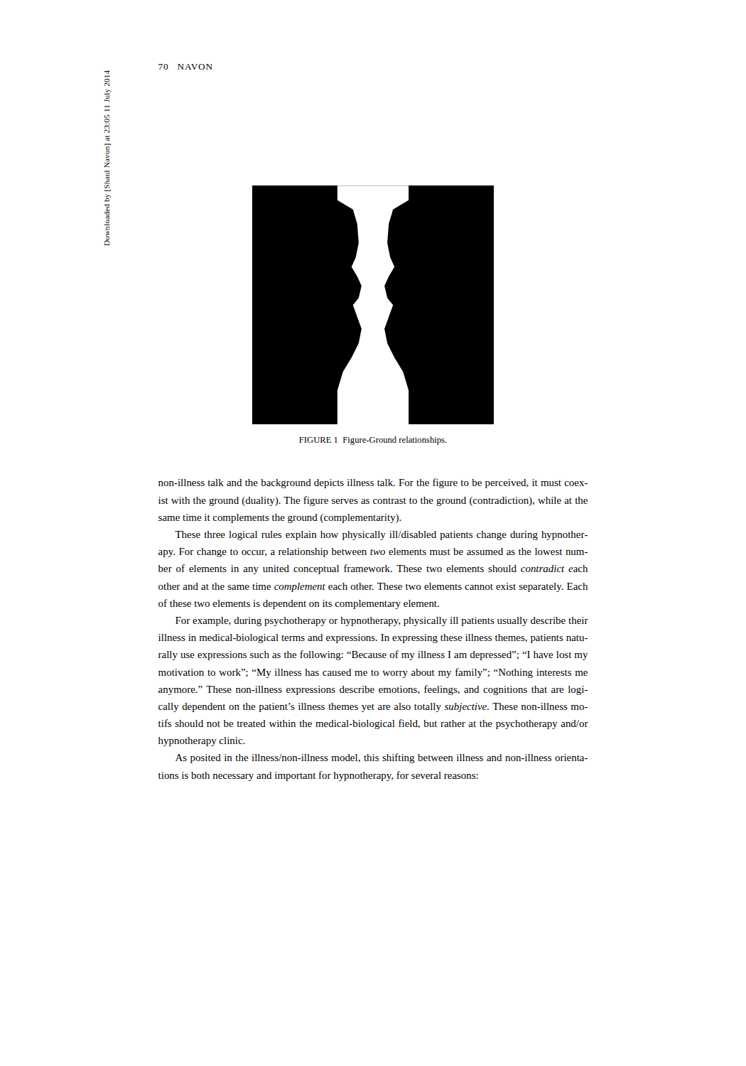Downloaded by [Shaul Navon] at 23:05 11 July 2014
70 NAVON
FIGURE 1 Figure-Ground relationships.
non-illness talk and the background depicts illness talk. For the figure to be perceived, it must coexist with the ground (duality). The figure serves as contrast to the ground (contradiction), while at the same time it complements the ground (complementarity).
These three logical rules explain how physically ill/disabled patients change during hypnotherapy. For change to occur, a relationship between two elements must be assumed as the lowest number of elements in any united conceptual framework. These two elements should contradict each other and at the same time complement each other. These two elements cannot exist separately. Each of these two elements is dependent on its complementary element.
For example, during psychotherapy or hypnotherapy, physically ill patients usually describe their illness in medical-biological terms and expressions. In expressing these illness themes, patients naturally use expressions such as the following: “Because of my illness I am depressed”; “I have lost my motivation to work”; “My illness has caused me to worry about my family”; “Nothing interests me anymore.” These non-illness expressions describe emotions, feelings, and cognitions that are logically dependent on the patient’s illness themes yet are also totally subjective. These non-illness motifs should not be treated within the medical-biological field, but rather at the psychotherapy and/or hypnotherapy clinic.
As posited in the illness/non-illness model, this shifting between illness and non-illness orientations is both necessary and important for hypnotherapy, for several reasons: